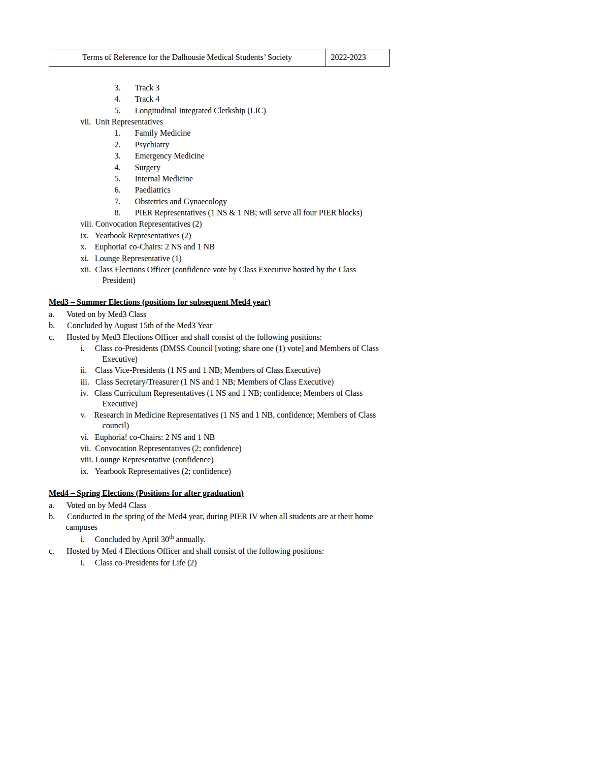| Terms of Reference for the Dalhousie Medical Students’ Society | 2022-2023 |
3. Track 3
4. Track 4
5. Longitudinal Integrated Clerkship (LIC)
vii. Unit Representatives
1. Family Medicine
2. Psychiatry
3. Emergency Medicine
4. Surgery
5. Internal Medicine
6. Paediatrics
7. Obstetrics and Gynaecology
8. PIER Representatives (1 NS & 1 NB; will serve all four PIER blocks)
viii. Convocation Representatives (2)
ix. Yearbook Representatives (2)
x. Euphoria! co-Chairs: 2 NS and 1 NB
xi. Lounge Representative (1)
xii. Class Elections Officer (confidence vote by Class Executive hosted by the Class President)
Med3 – Summer Elections (positions for subsequent Med4 year)
a. Voted on by Med3 Class
b. Concluded by August 15th of the Med3 Year
c. Hosted by Med3 Elections Officer and shall consist of the following positions:
i. Class co-Presidents (DMSS Council [voting; share one (1) vote] and Members of Class Executive)
ii. Class Vice-Presidents (1 NS and 1 NB; Members of Class Executive)
iii. Class Secretary/Treasurer (1 NS and 1 NB; Members of Class Executive)
iv. Class Curriculum Representatives (1 NS and 1 NB; confidence; Members of Class Executive)
v. Research in Medicine Representatives (1 NS and 1 NB, confidence; Members of Class council)
vi. Euphoria! co-Chairs: 2 NS and 1 NB
vii. Convocation Representatives (2; confidence)
viii. Lounge Representative (confidence)
ix. Yearbook Representatives (2; confidence)
Med4 – Spring Elections (Positions for after graduation)
a. Voted on by Med4 Class
b. Conducted in the spring of the Med4 year, during PIER IV when all students are at their home campuses
i. Concluded by April 30th annually.
c. Hosted by Med 4 Elections Officer and shall consist of the following positions:
i. Class co-Presidents for Life (2)